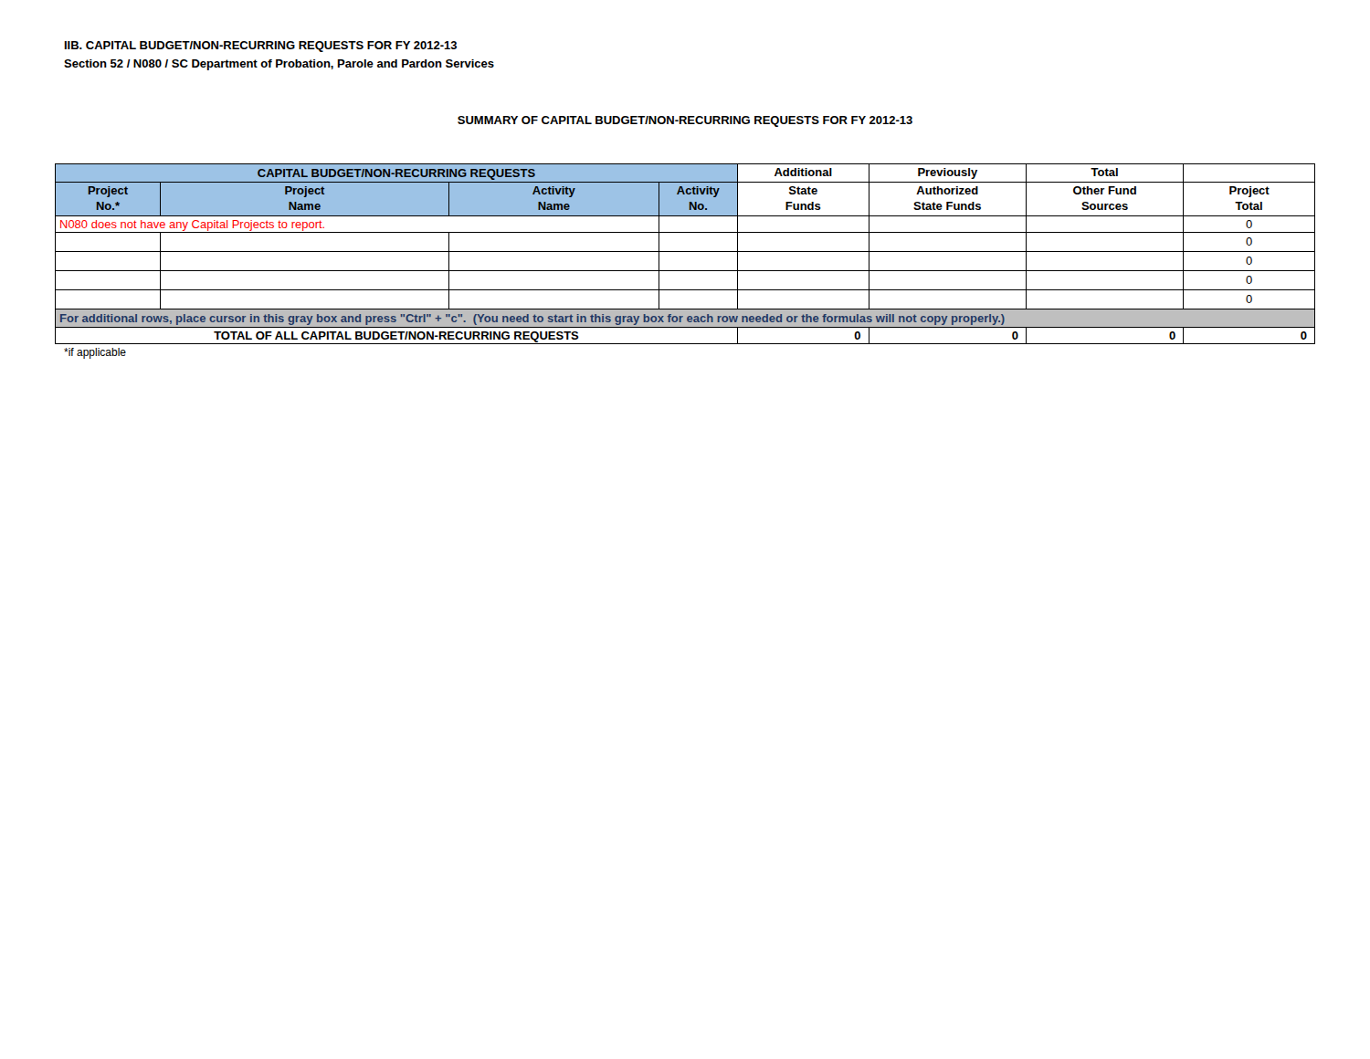IIB. CAPITAL BUDGET/NON-RECURRING REQUESTS FOR FY 2012-13
Section 52 / N080 / SC Department of Probation, Parole and Pardon Services
SUMMARY OF CAPITAL BUDGET/NON-RECURRING REQUESTS FOR FY 2012-13
| CAPITAL BUDGET/NON-RECURRING REQUESTS | Additional | Previously | Total | |
| --- | --- | --- | --- | --- |
| Project No.* | Project Name | Activity Name | Activity No. | State Funds | Authorized State Funds | Other Fund Sources | Project Total |
| N080 does not have any Capital Projects to report. | | | | | 0 |
| | | | | | | | 0 |
| | | | | | | | 0 |
| | | | | | | | 0 |
| | | | | | | | 0 |
| For additional rows, place cursor in this gray box and press "Ctrl" + "c". (You need to start in this gray box for each row needed or the formulas will not copy properly.) |
| TOTAL OF ALL CAPITAL BUDGET/NON-RECURRING REQUESTS | 0 | 0 | 0 | 0 |
*if applicable